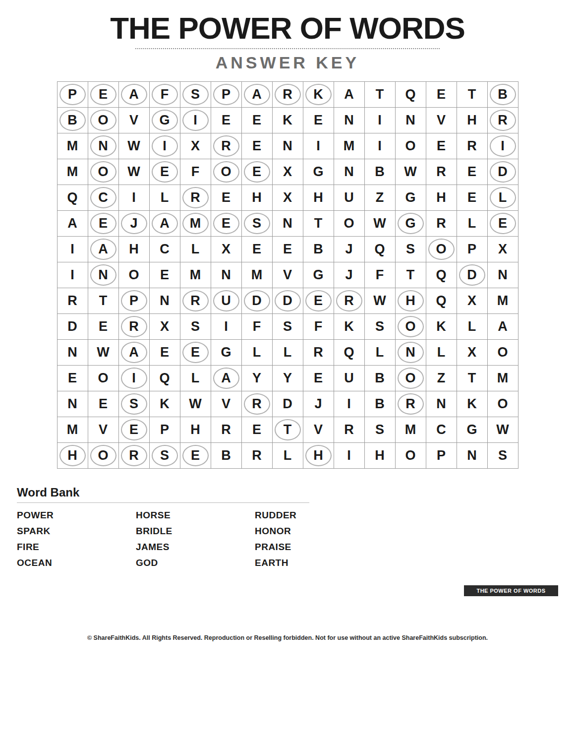The Power of Words
Answer Key
| P | E | A | F | S | P | A | R | K | A | T | Q | E | T | B |
| B | O | V | G | I | E | E | K | E | N | I | N | V | H | R |
| M | N | W | I | X | R | E | N | I | M | I | O | E | R | I |
| M | O | W | E | F | O | E | X | G | N | B | W | R | E | D |
| Q | C | I | L | R | E | H | X | H | U | Z | G | H | E | L |
| A | E | J | A | M | E | S | N | T | O | W | G | R | L | E |
| I | A | H | C | L | X | E | E | B | J | Q | S | O | P | X |
| I | N | O | E | M | N | M | V | G | J | F | T | Q | D | N |
| R | T | P | N | R | U | D | D | E | R | W | H | Q | X | M |
| D | E | R | X | S | I | F | S | F | K | S | O | K | L | A |
| N | W | A | E | E | G | L | L | R | Q | L | N | L | X | O |
| E | O | I | Q | L | A | Y | Y | E | U | B | O | Z | T | M |
| N | E | S | K | W | V | R | D | J | I | B | R | N | K | O |
| M | V | E | P | H | R | E | T | V | R | S | M | C | G | W |
| H | O | R | S | E | B | R | L | H | I | H | O | P | N | S |
Word Bank
POWER
HORSE
RUDDER
SPARK
BRIDLE
HONOR
FIRE
JAMES
PRAISE
OCEAN
GOD
EARTH
THE POWER OF WORDS
© ShareFaithKids. All Rights Reserved. Reproduction or Reselling forbidden. Not for use without an active ShareFaithKids subscription.